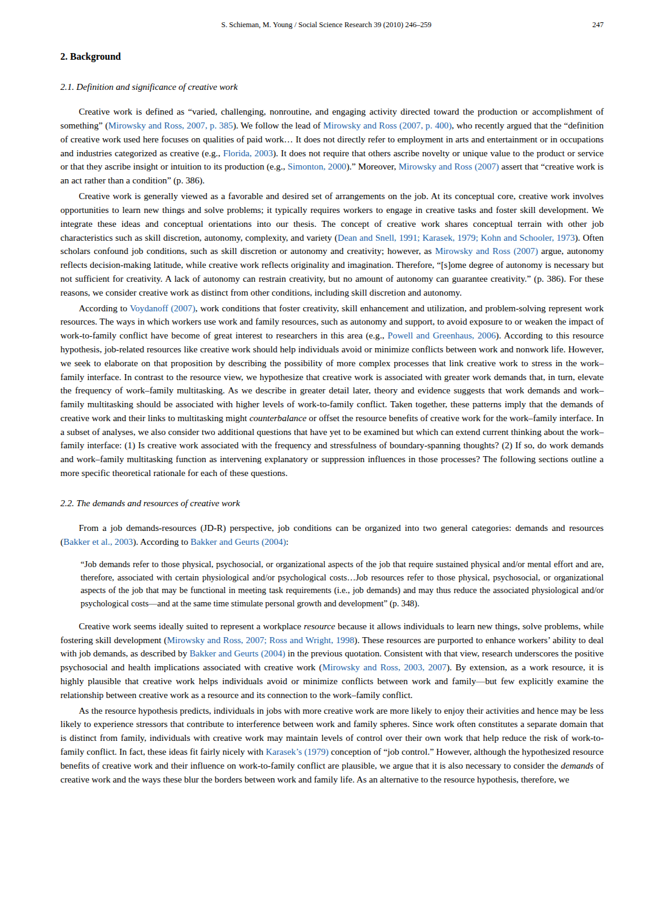S. Schieman, M. Young / Social Science Research 39 (2010) 246–259 247
2. Background
2.1. Definition and significance of creative work
Creative work is defined as “varied, challenging, nonroutine, and engaging activity directed toward the production or accomplishment of something” (Mirowsky and Ross, 2007, p. 385). We follow the lead of Mirowsky and Ross (2007, p. 400), who recently argued that the “definition of creative work used here focuses on qualities of paid work… It does not directly refer to employment in arts and entertainment or in occupations and industries categorized as creative (e.g., Florida, 2003). It does not require that others ascribe novelty or unique value to the product or service or that they ascribe insight or intuition to its production (e.g., Simonton, 2000).” Moreover, Mirowsky and Ross (2007) assert that “creative work is an act rather than a condition” (p. 386).
Creative work is generally viewed as a favorable and desired set of arrangements on the job. At its conceptual core, creative work involves opportunities to learn new things and solve problems; it typically requires workers to engage in creative tasks and foster skill development. We integrate these ideas and conceptual orientations into our thesis. The concept of creative work shares conceptual terrain with other job characteristics such as skill discretion, autonomy, complexity, and variety (Dean and Snell, 1991; Karasek, 1979; Kohn and Schooler, 1973). Often scholars confound job conditions, such as skill discretion or autonomy and creativity; however, as Mirowsky and Ross (2007) argue, autonomy reflects decision-making latitude, while creative work reflects originality and imagination. Therefore, “[s]ome degree of autonomy is necessary but not sufficient for creativity. A lack of autonomy can restrain creativity, but no amount of autonomy can guarantee creativity.” (p. 386). For these reasons, we consider creative work as distinct from other conditions, including skill discretion and autonomy.
According to Voydanoff (2007), work conditions that foster creativity, skill enhancement and utilization, and problem-solving represent work resources. The ways in which workers use work and family resources, such as autonomy and support, to avoid exposure to or weaken the impact of work-to-family conflict have become of great interest to researchers in this area (e.g., Powell and Greenhaus, 2006). According to this resource hypothesis, job-related resources like creative work should help individuals avoid or minimize conflicts between work and nonwork life. However, we seek to elaborate on that proposition by describing the possibility of more complex processes that link creative work to stress in the work–family interface. In contrast to the resource view, we hypothesize that creative work is associated with greater work demands that, in turn, elevate the frequency of work–family multitasking. As we describe in greater detail later, theory and evidence suggests that work demands and work–family multitasking should be associated with higher levels of work-to-family conflict. Taken together, these patterns imply that the demands of creative work and their links to multitasking might counterbalance or offset the resource benefits of creative work for the work–family interface. In a subset of analyses, we also consider two additional questions that have yet to be examined but which can extend current thinking about the work–family interface: (1) Is creative work associated with the frequency and stressfulness of boundary-spanning thoughts? (2) If so, do work demands and work–family multitasking function as intervening explanatory or suppression influences in those processes? The following sections outline a more specific theoretical rationale for each of these questions.
2.2. The demands and resources of creative work
From a job demands-resources (JD-R) perspective, job conditions can be organized into two general categories: demands and resources (Bakker et al., 2003). According to Bakker and Geurts (2004):
“Job demands refer to those physical, psychosocial, or organizational aspects of the job that require sustained physical and/or mental effort and are, therefore, associated with certain physiological and/or psychological costs…Job resources refer to those physical, psychosocial, or organizational aspects of the job that may be functional in meeting task requirements (i.e., job demands) and may thus reduce the associated physiological and/or psychological costs—and at the same time stimulate personal growth and development” (p. 348).
Creative work seems ideally suited to represent a workplace resource because it allows individuals to learn new things, solve problems, while fostering skill development (Mirowsky and Ross, 2007; Ross and Wright, 1998). These resources are purported to enhance workers’ ability to deal with job demands, as described by Bakker and Geurts (2004) in the previous quotation. Consistent with that view, research underscores the positive psychosocial and health implications associated with creative work (Mirowsky and Ross, 2003, 2007). By extension, as a work resource, it is highly plausible that creative work helps individuals avoid or minimize conflicts between work and family—but few explicitly examine the relationship between creative work as a resource and its connection to the work–family conflict.
As the resource hypothesis predicts, individuals in jobs with more creative work are more likely to enjoy their activities and hence may be less likely to experience stressors that contribute to interference between work and family spheres. Since work often constitutes a separate domain that is distinct from family, individuals with creative work may maintain levels of control over their own work that help reduce the risk of work-to-family conflict. In fact, these ideas fit fairly nicely with Karasek’s (1979) conception of “job control.” However, although the hypothesized resource benefits of creative work and their influence on work-to-family conflict are plausible, we argue that it is also necessary to consider the demands of creative work and the ways these blur the borders between work and family life. As an alternative to the resource hypothesis, therefore, we